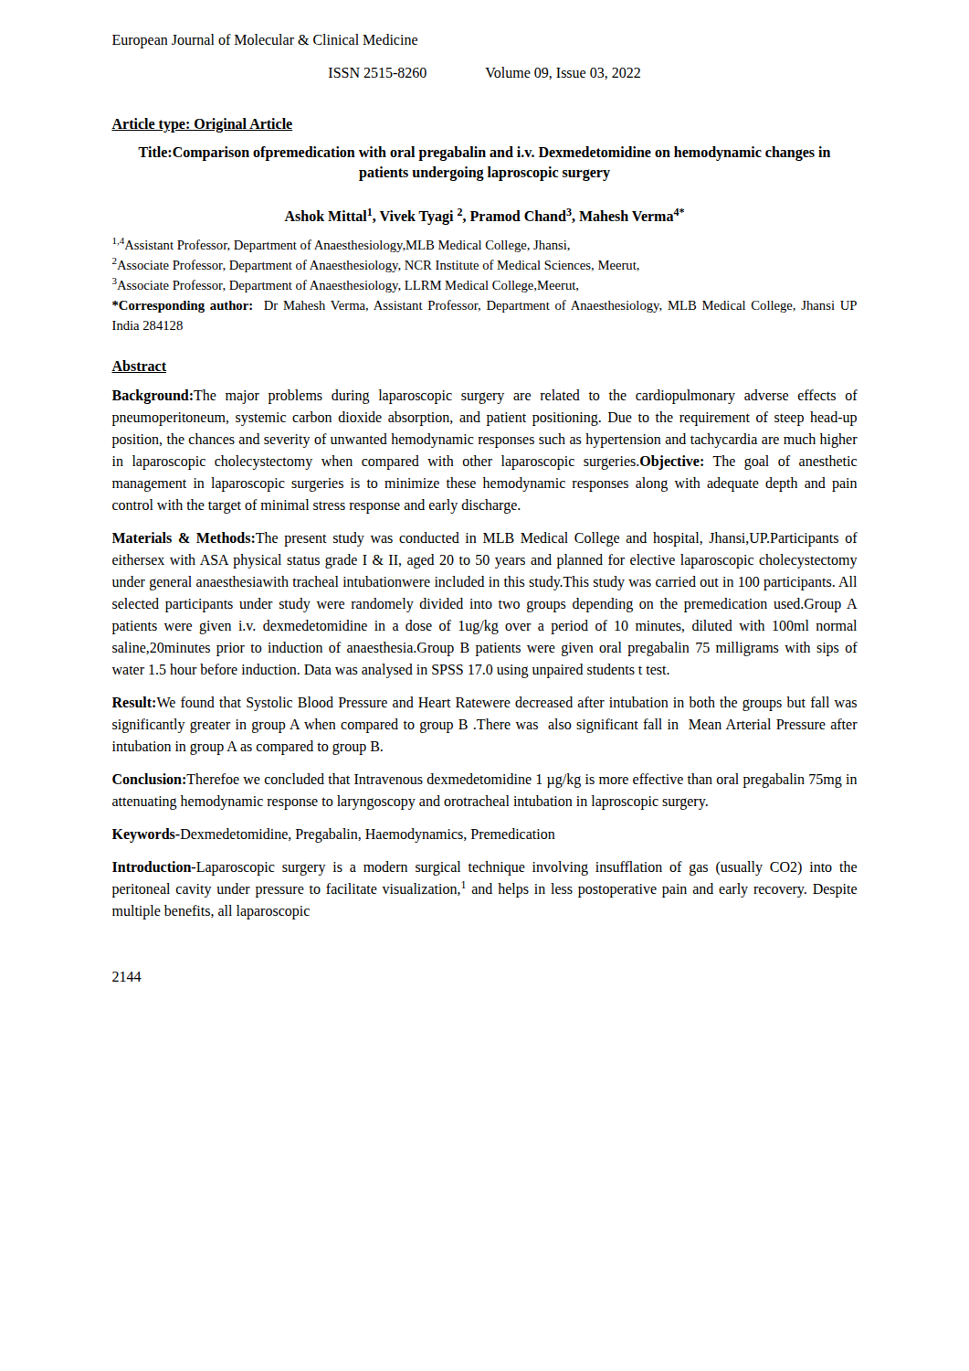European Journal of Molecular & Clinical Medicine
ISSN 2515-8260 Volume 09, Issue 03, 2022
Article type: Original Article
Title:Comparison ofpremedication with oral pregabalin and i.v. Dexmedetomidine on hemodynamic changes in patients undergoing laproscopic surgery
Ashok Mittal1, Vivek Tyagi 2, Pramod Chand3, Mahesh Verma4*
1,4Assistant Professor, Department of Anaesthesiology,MLB Medical College, Jhansi,
2Associate Professor, Department of Anaesthesiology, NCR Institute of Medical Sciences, Meerut,
3Associate Professor, Department of Anaesthesiology, LLRM Medical College,Meerut,
*Corresponding author: Dr Mahesh Verma, Assistant Professor, Department of Anaesthesiology, MLB Medical College, Jhansi UP India 284128
Abstract
Background: The major problems during laparoscopic surgery are related to the cardiopulmonary adverse effects of pneumoperitoneum, systemic carbon dioxide absorption, and patient positioning. Due to the requirement of steep head-up position, the chances and severity of unwanted hemodynamic responses such as hypertension and tachycardia are much higher in laparoscopic cholecystectomy when compared with other laparoscopic surgeries.Objective: The goal of anesthetic management in laparoscopic surgeries is to minimize these hemodynamic responses along with adequate depth and pain control with the target of minimal stress response and early discharge.
Materials & Methods: The present study was conducted in MLB Medical College and hospital, Jhansi,UP.Participants of eithersex with ASA physical status grade I & II, aged 20 to 50 years and planned for elective laparoscopic cholecystectomy under general anaesthesiawith tracheal intubationwere included in this study.This study was carried out in 100 participants. All selected participants under study were randomely divided into two groups depending on the premedication used.Group A patients were given i.v. dexmedetomidine in a dose of 1ug/kg over a period of 10 minutes, diluted with 100ml normal saline,20minutes prior to induction of anaesthesia.Group B patients were given oral pregabalin 75 milligrams with sips of water 1.5 hour before induction. Data was analysed in SPSS 17.0 using unpaired students t test.
Result: We found that Systolic Blood Pressure and Heart Ratewere decreased after intubation in both the groups but fall was significantly greater in group A when compared to group B .There was also significant fall in Mean Arterial Pressure after intubation in group A as compared to group B.
Conclusion: Therefoe we concluded that Intravenous dexmedetomidine 1 µg/kg is more effective than oral pregabalin 75mg in attenuating hemodynamic response to laryngoscopy and orotracheal intubation in laproscopic surgery.
Keywords-Dexmedetomidine, Pregabalin, Haemodynamics, Premedication
Introduction-Laparoscopic surgery is a modern surgical technique involving insufflation of gas (usually CO2) into the peritoneal cavity under pressure to facilitate visualization,1 and helps in less postoperative pain and early recovery. Despite multiple benefits, all laparoscopic
2144